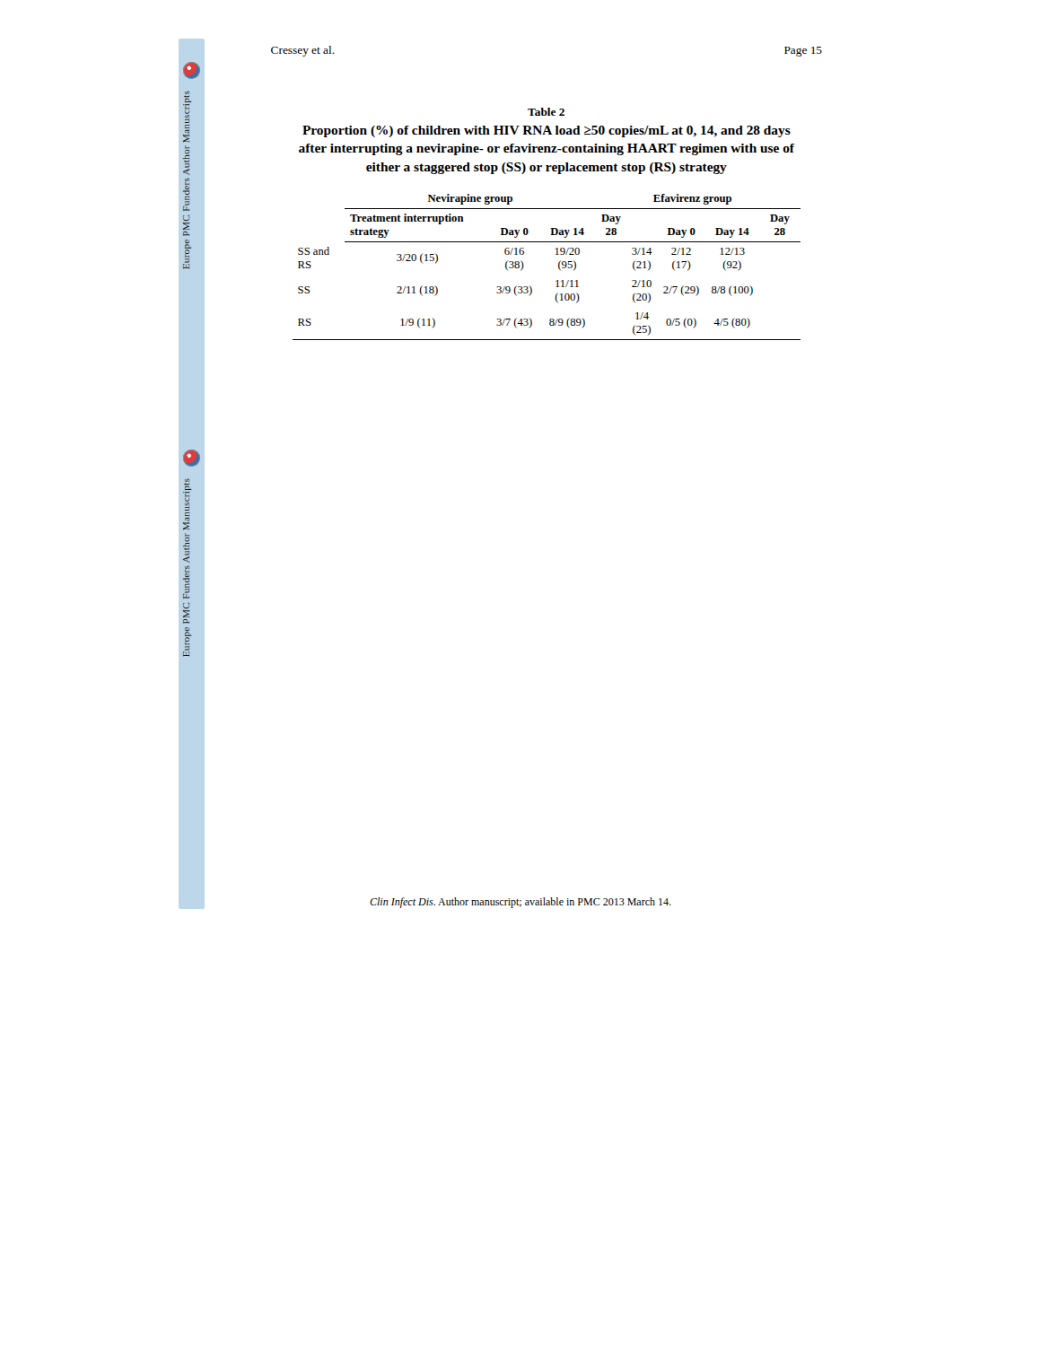Europe PMC Funders Author Manuscripts
Europe PMC Funders Author Manuscripts
Cressey et al.
Page 15
Table 2
Proportion (%) of children with HIV RNA load ≥50 copies/mL at 0, 14, and 28 days after interrupting a nevirapine- or efavirenz-containing HAART regimen with use of either a staggered stop (SS) or replacement stop (RS) strategy
| | Nevirapine group | | Efavirenz group |
| --- | --- | --- | --- |
| Treatment interruption strategy | Day 0 | Day 14 | Day 28 | | Day 0 | Day 14 | Day 28 |
| SS and RS | 3/20 (15) | 6/16 (38) | 19/20 (95) | | 3/14 (21) | 2/12 (17) | 12/13 (92) |
| SS | 2/11 (18) | 3/9 (33) | 11/11 (100) | | 2/10 (20) | 2/7 (29) | 8/8 (100) |
| RS | 1/9 (11) | 3/7 (43) | 8/9 (89) | | 1/4 (25) | 0/5 (0) | 4/5 (80) |
Clin Infect Dis. Author manuscript; available in PMC 2013 March 14.